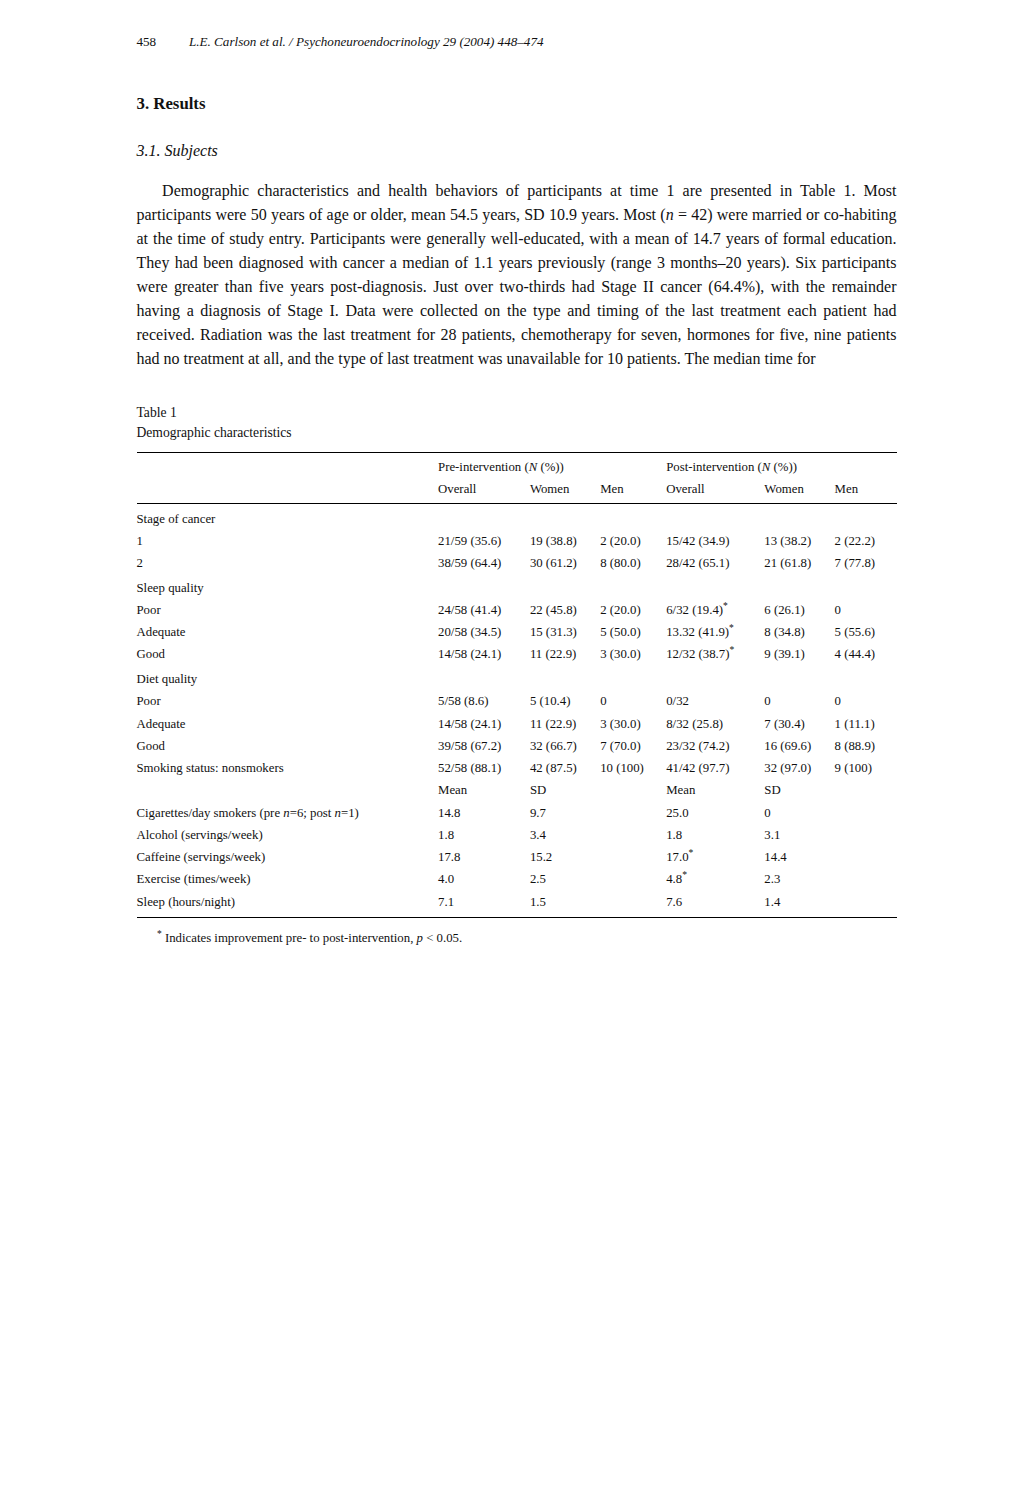458 L.E. Carlson et al. / Psychoneuroendocrinology 29 (2004) 448–474
3. Results
3.1. Subjects
Demographic characteristics and health behaviors of participants at time 1 are presented in Table 1. Most participants were 50 years of age or older, mean 54.5 years, SD 10.9 years. Most (n = 42) were married or co-habiting at the time of study entry. Participants were generally well-educated, with a mean of 14.7 years of formal education. They had been diagnosed with cancer a median of 1.1 years previously (range 3 months–20 years). Six participants were greater than five years post-diagnosis. Just over two-thirds had Stage II cancer (64.4%), with the remainder having a diagnosis of Stage I. Data were collected on the type and timing of the last treatment each patient had received. Radiation was the last treatment for 28 patients, chemotherapy for seven, hormones for five, nine patients had no treatment at all, and the type of last treatment was unavailable for 10 patients. The median time for
Table 1 Demographic characteristics
| | Pre-intervention ( N (%)) | Post-intervention ( N (%)) |
| --- | --- | --- |
| | Overall | Women | Men | Overall | Women | Men |
| Stage of cancer | | | | | | |
| 1 | 21/59 (35.6) | 19 (38.8) | 2 (20.0) | 15/42 (34.9) | 13 (38.2) | 2 (22.2) |
| 2 | 38/59 (64.4) | 30 (61.2) | 8 (80.0) | 28/42 (65.1) | 21 (61.8) | 7 (77.8) |
| Sleep quality | | | | | | |
| Poor | 24/58 (41.4) | 22 (45.8) | 2 (20.0) | 6/32 (19.4) * | 6 (26.1) | 0 |
| Adequate | 20/58 (34.5) | 15 (31.3) | 5 (50.0) | 13.32 (41.9) * | 8 (34.8) | 5 (55.6) |
| Good | 14/58 (24.1) | 11 (22.9) | 3 (30.0) | 12/32 (38.7) * | 9 (39.1) | 4 (44.4) |
| Diet quality | | | | | | |
| Poor | 5/58 (8.6) | 5 (10.4) | 0 | 0/32 | 0 | 0 |
| Adequate | 14/58 (24.1) | 11 (22.9) | 3 (30.0) | 8/32 (25.8) | 7 (30.4) | 1 (11.1) |
| Good | 39/58 (67.2) | 32 (66.7) | 7 (70.0) | 23/32 (74.2) | 16 (69.6) | 8 (88.9) |
| Smoking status: nonsmokers | 52/58 (88.1) | 42 (87.5) | 10 (100) | 41/42 (97.7) | 32 (97.0) | 9 (100) |
| | Mean | SD | | Mean | SD | |
| Cigarettes/day smokers (pre n =6; post n =1) | 14.8 | 9.7 | | 25.0 | 0 | |
| Alcohol (servings/week) | 1.8 | 3.4 | | 1.8 | 3.1 | |
| Caffeine (servings/week) | 17.8 | 15.2 | | 17.0 * | 14.4 | |
| Exercise (times/week) | 4.0 | 2.5 | | 4.8 * | 2.3 | |
| Sleep (hours/night) | 7.1 | 1.5 | | 7.6 | 1.4 | |
* Indicates improvement pre- to post-intervention, p < 0.05.